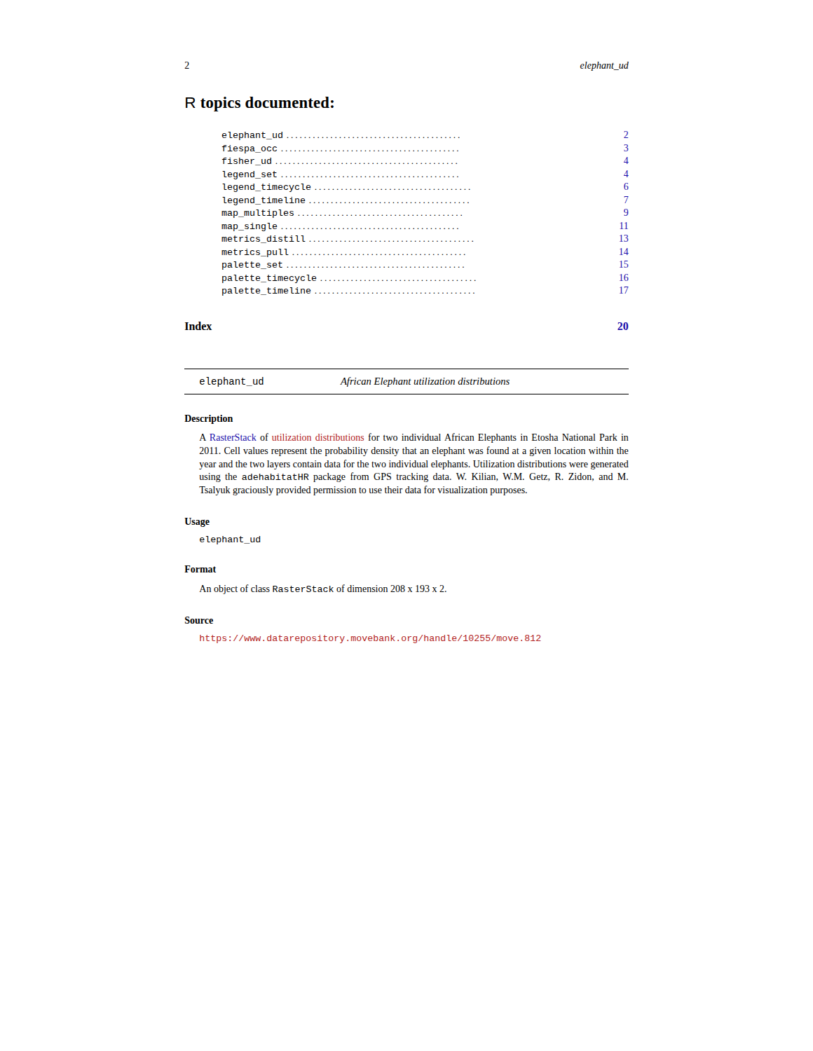2
elephant_ud
R topics documented:
elephant_ud........................................ 2
fiespa_occ......................................... 3
fisher_ud.......................................... 4
legend_set......................................... 4
legend_timecycle.................................... 6
legend_timeline..................................... 7
map_multiples...................................... 9
map_single......................................... 11
metrics_distill...................................... 13
metrics_pull........................................ 14
palette_set......................................... 15
palette_timecycle.................................... 16
palette_timeline..................................... 17
Index 20
elephant_ud
African Elephant utilization distributions
Description
A RasterStack of utilization distributions for two individual African Elephants in Etosha National Park in 2011. Cell values represent the probability density that an elephant was found at a given location within the year and the two layers contain data for the two individual elephants. Utilization distributions were generated using the adehabitatHR package from GPS tracking data. W. Kilian, W.M. Getz, R. Zidon, and M. Tsalyuk graciously provided permission to use their data for visualization purposes.
Usage
elephant_ud
Format
An object of class RasterStack of dimension 208 x 193 x 2.
Source
https://www.datarepository.movebank.org/handle/10255/move.812